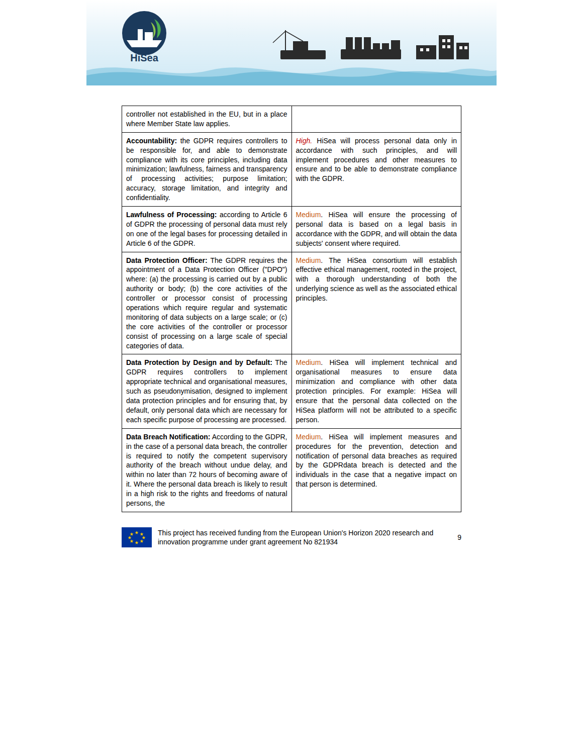HiSea
| controller not established in the EU, but in a place where Member State law applies. | |
| Accountability: the GDPR requires controllers to be responsible for, and able to demonstrate compliance with its core principles, including data minimization; lawfulness, fairness and transparency of processing activities; purpose limitation; accuracy, storage limitation, and integrity and confidentiality. | High. HiSea will process personal data only in accordance with such principles, and will implement procedures and other measures to ensure and to be able to demonstrate compliance with the GDPR. |
| Lawfulness of Processing: according to Article 6 of GDPR the processing of personal data must rely on one of the legal bases for processing detailed in Article 6 of the GDPR. | Medium . HiSea will ensure the processing of personal data is based on a legal basis in accordance with the GDPR, and will obtain the data subjects' consent where required. |
| Data Protection Officer: The GDPR requires the appointment of a Data Protection Officer ("DPO") where: (a) the processing is carried out by a public authority or body; (b) the core activities of the controller or processor consist of processing operations which require regular and systematic monitoring of data subjects on a large scale; or (c) the core activities of the controller or processor consist of processing on a large scale of special categories of data. | Medium . The HiSea consortium will establish effective ethical management, rooted in the project, with a thorough understanding of both the underlying science as well as the associated ethical principles. |
| Data Protection by Design and by Default: The GDPR requires controllers to implement appropriate technical and organisational measures, such as pseudonymisation, designed to implement data protection principles and for ensuring that, by default, only personal data which are necessary for each specific purpose of processing are processed. | Medium . HiSea will implement technical and organisational measures to ensure data minimization and compliance with other data protection principles. For example: HiSea will ensure that the personal data collected on the HiSea platform will not be attributed to a specific person. |
| Data Breach Notification: According to the GDPR, in the case of a personal data breach, the controller is required to notify the competent supervisory authority of the breach without undue delay, and within no later than 72 hours of becoming aware of it. Where the personal data breach is likely to result in a high risk to the rights and freedoms of natural persons, the | Medium . HiSea will implement measures and procedures for the prevention, detection and notification of personal data breaches as required by the GDPRdata breach is detected and the individuals in the case that a negative impact on that person is determined. |
This project has received funding from the European Union's Horizon 2020 research and innovation programme under grant agreement No 821934
9